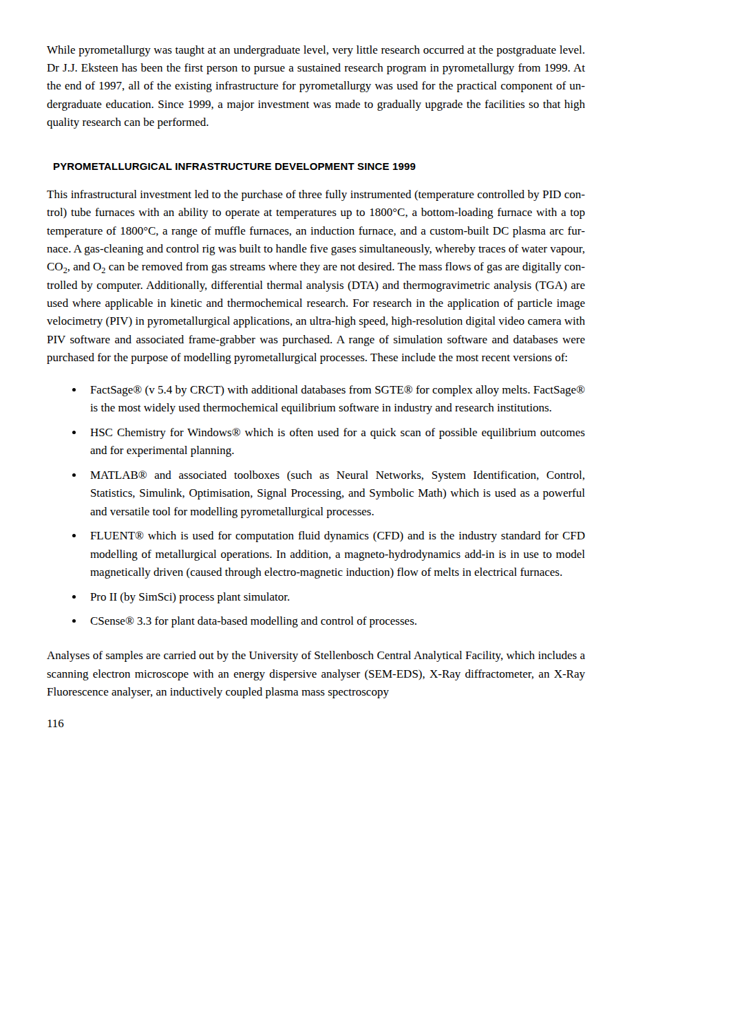While pyrometallurgy was taught at an undergraduate level, very little research occurred at the postgraduate level. Dr J.J. Eksteen has been the first person to pursue a sustained research program in pyrometallurgy from 1999. At the end of 1997, all of the existing infrastructure for pyrometallurgy was used for the practical component of undergraduate education. Since 1999, a major investment was made to gradually upgrade the facilities so that high quality research can be performed.
Pyrometallurgical Infrastructure Development Since 1999
This infrastructural investment led to the purchase of three fully instrumented (temperature controlled by PID control) tube furnaces with an ability to operate at temperatures up to 1800°C, a bottom-loading furnace with a top temperature of 1800°C, a range of muffle furnaces, an induction furnace, and a custom-built DC plasma arc furnace. A gas-cleaning and control rig was built to handle five gases simultaneously, whereby traces of water vapour, CO2, and O2 can be removed from gas streams where they are not desired. The mass flows of gas are digitally controlled by computer. Additionally, differential thermal analysis (DTA) and thermogravimetric analysis (TGA) are used where applicable in kinetic and thermochemical research. For research in the application of particle image velocimetry (PIV) in pyrometallurgical applications, an ultra-high speed, high-resolution digital video camera with PIV software and associated frame-grabber was purchased. A range of simulation software and databases were purchased for the purpose of modelling pyrometallurgical processes. These include the most recent versions of:
FactSage® (v 5.4 by CRCT) with additional databases from SGTE® for complex alloy melts. FactSage® is the most widely used thermochemical equilibrium software in industry and research institutions.
HSC Chemistry for Windows® which is often used for a quick scan of possible equilibrium outcomes and for experimental planning.
MATLAB® and associated toolboxes (such as Neural Networks, System Identification, Control, Statistics, Simulink, Optimisation, Signal Processing, and Symbolic Math) which is used as a powerful and versatile tool for modelling pyrometallurgical processes.
FLUENT® which is used for computation fluid dynamics (CFD) and is the industry standard for CFD modelling of metallurgical operations. In addition, a magneto-hydrodynamics add-in is in use to model magnetically driven (caused through electro-magnetic induction) flow of melts in electrical furnaces.
Pro II (by SimSci) process plant simulator.
CSense® 3.3 for plant data-based modelling and control of processes.
Analyses of samples are carried out by the University of Stellenbosch Central Analytical Facility, which includes a scanning electron microscope with an energy dispersive analyser (SEM-EDS), X-Ray diffractometer, an X-Ray Fluorescence analyser, an inductively coupled plasma mass spectroscopy
116